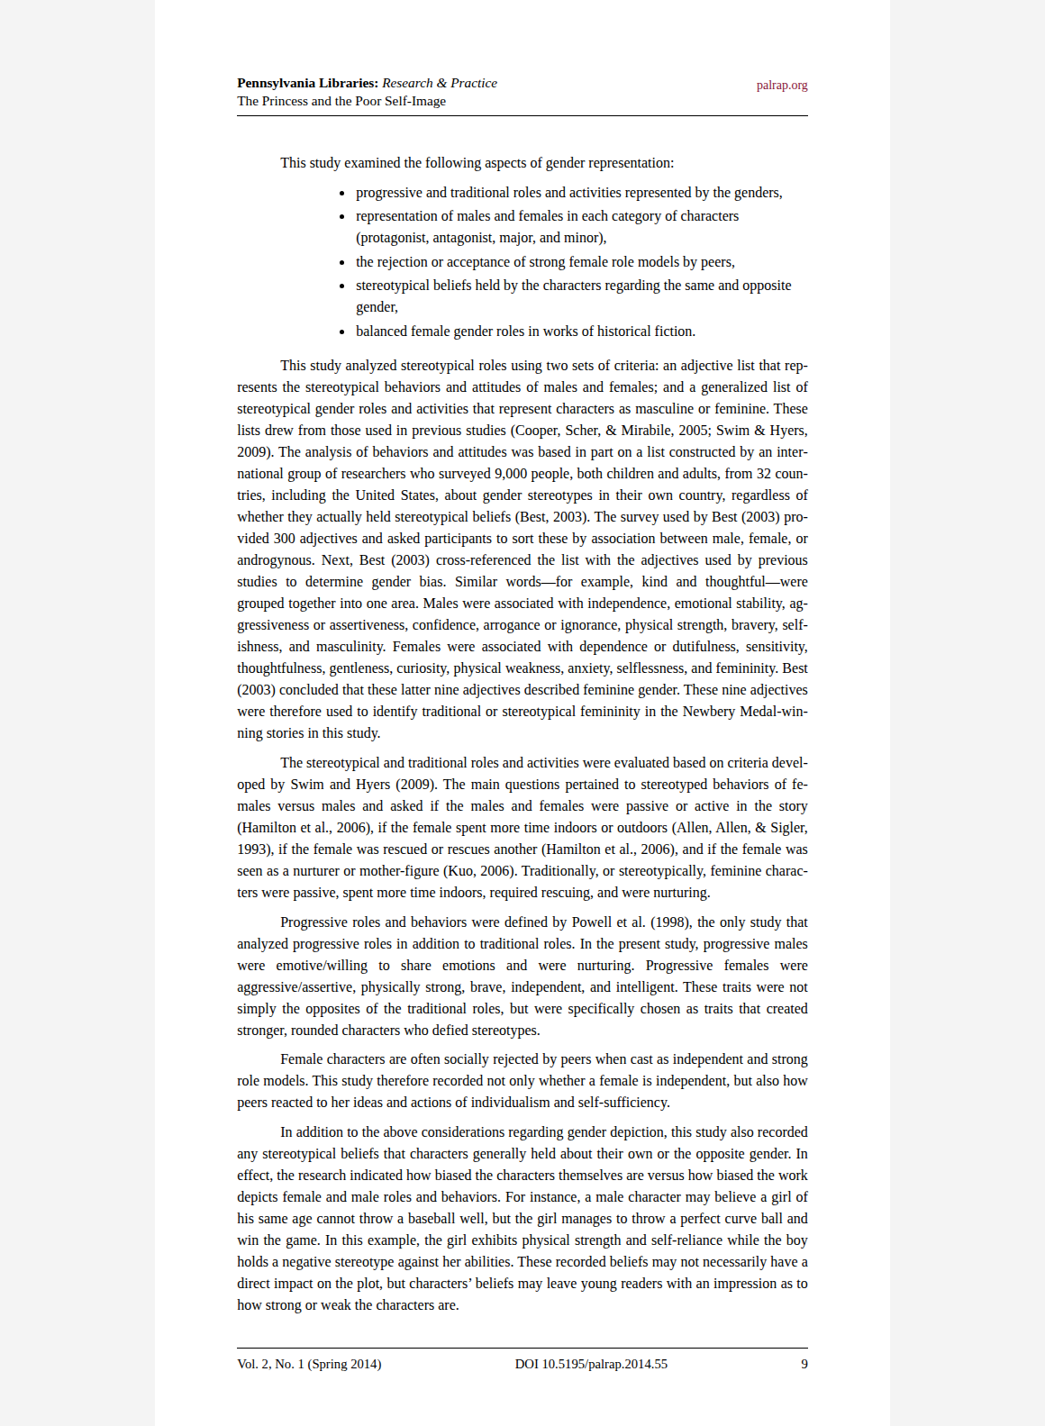Pennsylvania Libraries: Research & Practice
The Princess and the Poor Self-Image
palrap.org
This study examined the following aspects of gender representation:
progressive and traditional roles and activities represented by the genders,
representation of males and females in each category of characters (protagonist, antagonist, major, and minor),
the rejection or acceptance of strong female role models by peers,
stereotypical beliefs held by the characters regarding the same and opposite gender,
balanced female gender roles in works of historical fiction.
This study analyzed stereotypical roles using two sets of criteria: an adjective list that represents the stereotypical behaviors and attitudes of males and females; and a generalized list of stereotypical gender roles and activities that represent characters as masculine or feminine. These lists drew from those used in previous studies (Cooper, Scher, & Mirabile, 2005; Swim & Hyers, 2009). The analysis of behaviors and attitudes was based in part on a list constructed by an international group of researchers who surveyed 9,000 people, both children and adults, from 32 countries, including the United States, about gender stereotypes in their own country, regardless of whether they actually held stereotypical beliefs (Best, 2003). The survey used by Best (2003) provided 300 adjectives and asked participants to sort these by association between male, female, or androgynous. Next, Best (2003) cross-referenced the list with the adjectives used by previous studies to determine gender bias. Similar words—for example, kind and thoughtful—were grouped together into one area. Males were associated with independence, emotional stability, aggressiveness or assertiveness, confidence, arrogance or ignorance, physical strength, bravery, selfishness, and masculinity. Females were associated with dependence or dutifulness, sensitivity, thoughtfulness, gentleness, curiosity, physical weakness, anxiety, selflessness, and femininity. Best (2003) concluded that these latter nine adjectives described feminine gender. These nine adjectives were therefore used to identify traditional or stereotypical femininity in the Newbery Medal-winning stories in this study.
The stereotypical and traditional roles and activities were evaluated based on criteria developed by Swim and Hyers (2009). The main questions pertained to stereotyped behaviors of females versus males and asked if the males and females were passive or active in the story (Hamilton et al., 2006), if the female spent more time indoors or outdoors (Allen, Allen, & Sigler, 1993), if the female was rescued or rescues another (Hamilton et al., 2006), and if the female was seen as a nurturer or mother-figure (Kuo, 2006). Traditionally, or stereotypically, feminine characters were passive, spent more time indoors, required rescuing, and were nurturing.
Progressive roles and behaviors were defined by Powell et al. (1998), the only study that analyzed progressive roles in addition to traditional roles. In the present study, progressive males were emotive/willing to share emotions and were nurturing. Progressive females were aggressive/assertive, physically strong, brave, independent, and intelligent. These traits were not simply the opposites of the traditional roles, but were specifically chosen as traits that created stronger, rounded characters who defied stereotypes.
Female characters are often socially rejected by peers when cast as independent and strong role models. This study therefore recorded not only whether a female is independent, but also how peers reacted to her ideas and actions of individualism and self-sufficiency.
In addition to the above considerations regarding gender depiction, this study also recorded any stereotypical beliefs that characters generally held about their own or the opposite gender. In effect, the research indicated how biased the characters themselves are versus how biased the work depicts female and male roles and behaviors. For instance, a male character may believe a girl of his same age cannot throw a baseball well, but the girl manages to throw a perfect curve ball and win the game. In this example, the girl exhibits physical strength and self-reliance while the boy holds a negative stereotype against her abilities. These recorded beliefs may not necessarily have a direct impact on the plot, but characters’ beliefs may leave young readers with an impression as to how strong or weak the characters are.
Vol. 2, No. 1 (Spring 2014)
DOI 10.5195/palrap.2014.55
9